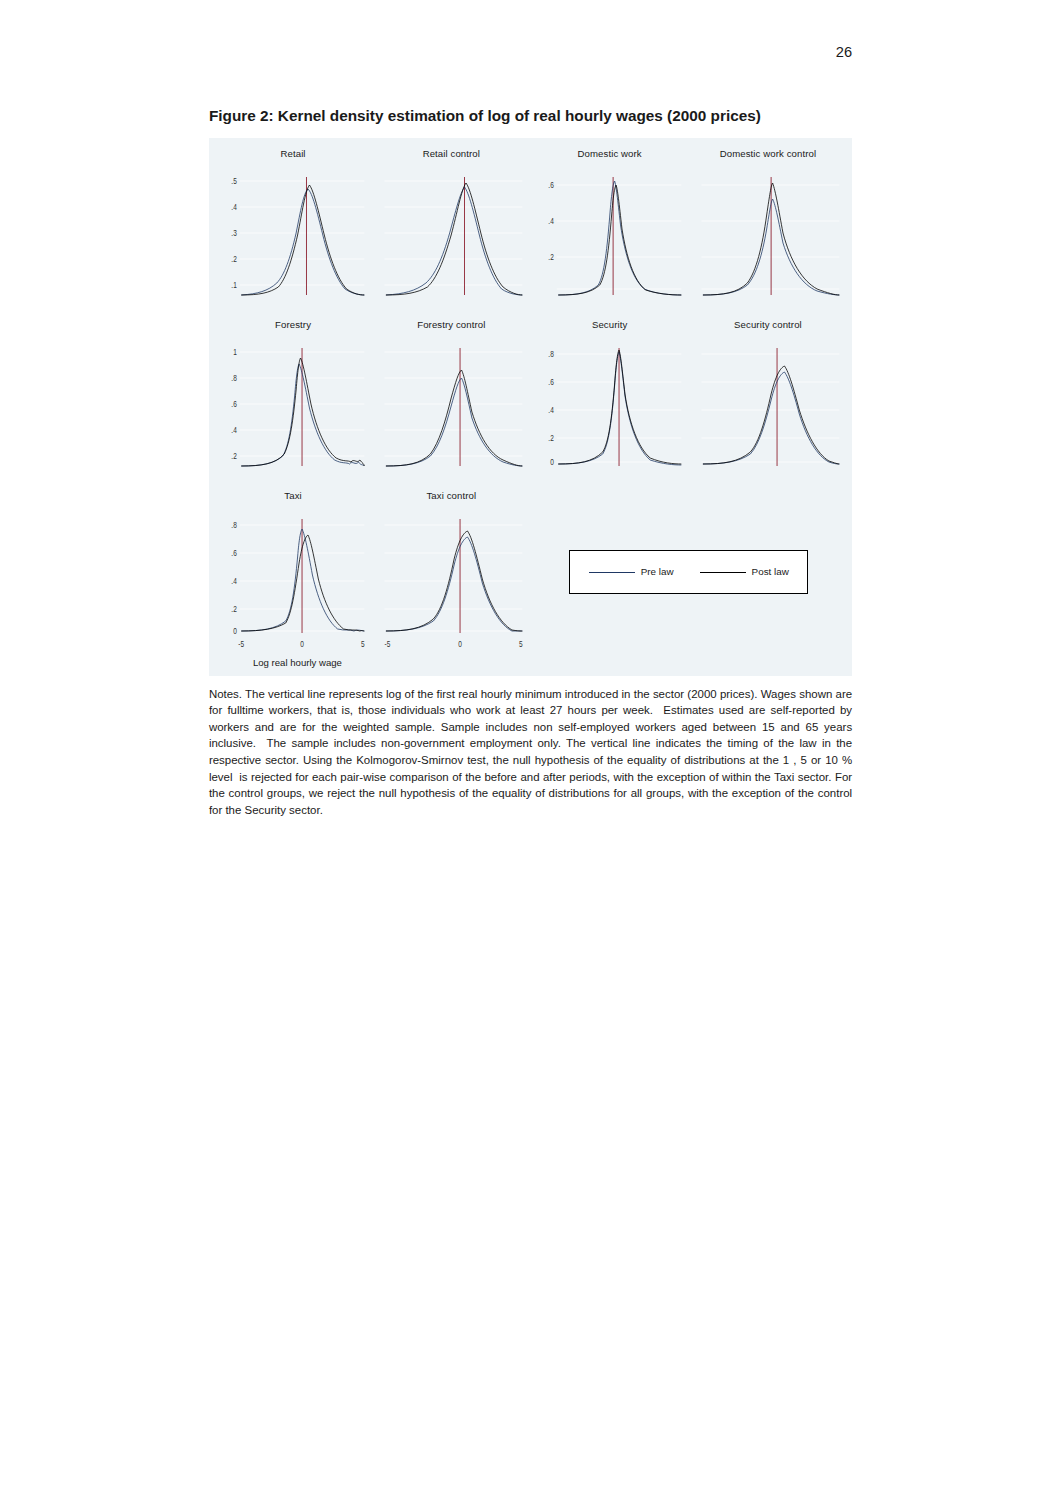26
Figure 2: Kernel density estimation of log of real hourly wages (2000 prices)
Retail
.5 .4 .3 .2 .1
Retail control
Domestic work
.6 .4 .2
Domestic work control
Forestry
1 .8 .6 .4 .2
Forestry control
Security
.8 .6 .4 .2 0
Security control
Taxi
.8 .6 .4 .2 0 -5 0 5
Taxi control
-5 0 5
Pre law Post law
Log real hourly wage
Notes. The vertical line represents log of the first real hourly minimum introduced in the sector (2000 prices). Wages shown are for fulltime workers, that is, those individuals who work at least 27 hours per week. Estimates used are self-reported by workers and are for the weighted sample. Sample includes non self-employed workers aged between 15 and 65 years inclusive. The sample includes non-government employment only. The vertical line indicates the timing of the law in the respective sector. Using the Kolmogorov-Smirnov test, the null hypothesis of the equality of distributions at the 1 , 5 or 10 % level is rejected for each pair-wise comparison of the before and after periods, with the exception of within the Taxi sector. For the control groups, we reject the null hypothesis of the equality of distributions for all groups, with the exception of the control for the Security sector.